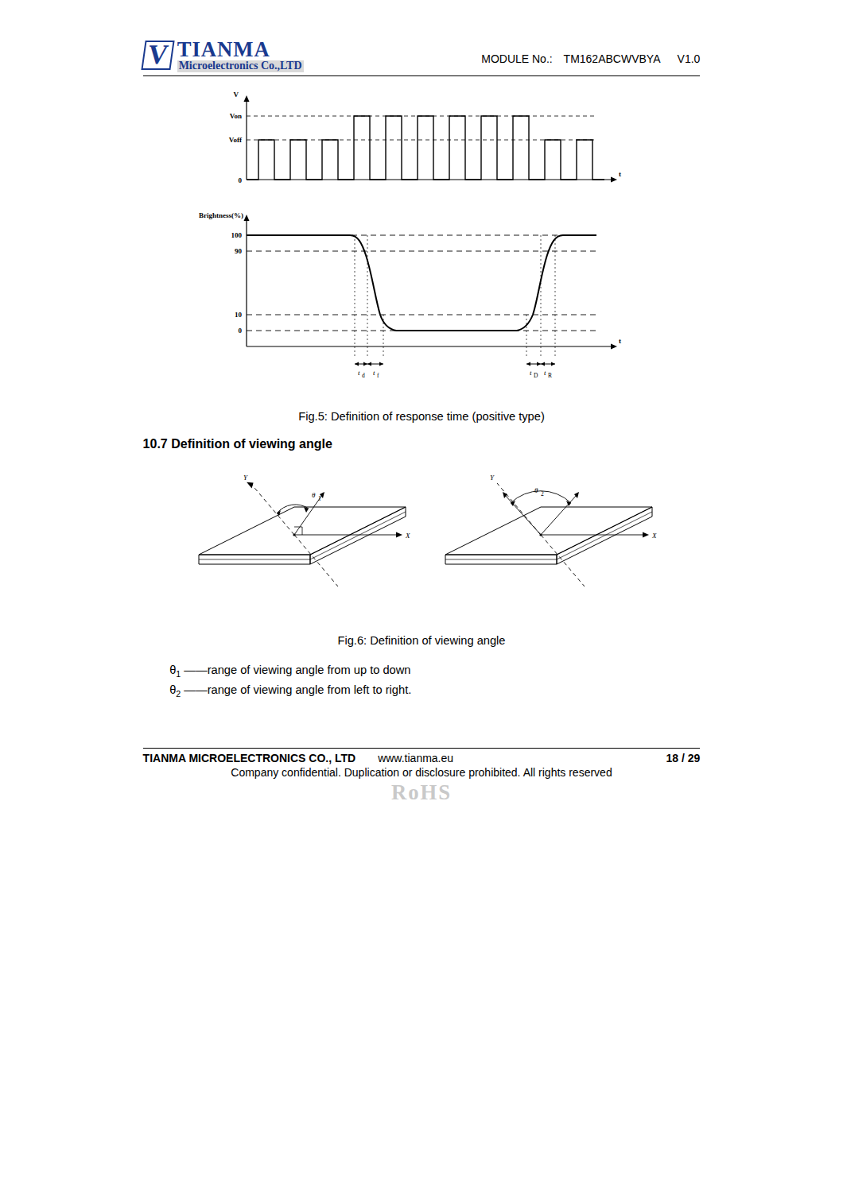V
TIANMA
Microelectronics Co.,LTD
MODULE No.: TM162ABCWVBYA V1.0
V t Von Voff 0 Brightness(%) t 100 90 10 0 t d t f t D t R
Fig.5: Definition of response time (positive type)
10.7 Definition of viewing angle
X Y θ 1 X Y θ 2
Fig.6: Definition of viewing angle
θ1 ——range of viewing angle from up to down
θ2 ——range of viewing angle from left to right.
TIANMA MICROELECTRONICS CO., LTDwww.tianma.eu
18 / 29
Company confidential. Duplication or disclosure prohibited. All rights reserved
RoHS